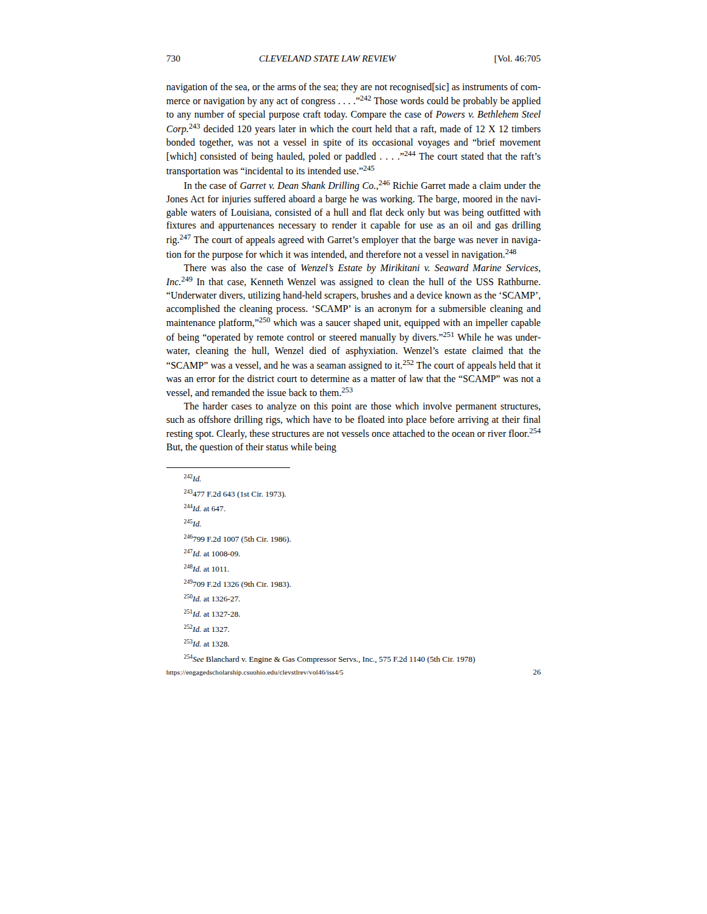730 CLEVELAND STATE LAW REVIEW [Vol. 46:705
navigation of the sea, or the arms of the sea; they are not recognised[sic] as instruments of commerce or navigation by any act of congress . . . .”242 Those words could be probably be applied to any number of special purpose craft today. Compare the case of Powers v. Bethlehem Steel Corp. 243 decided 120 years later in which the court held that a raft, made of 12 X 12 timbers bonded together, was not a vessel in spite of its occasional voyages and “brief movement [which] consisted of being hauled, poled or paddled . . . .”244 The court stated that the raft’s transportation was “incidental to its intended use.”245
In the case of Garret v. Dean Shank Drilling Co.,246 Richie Garret made a claim under the Jones Act for injuries suffered aboard a barge he was working. The barge, moored in the navigable waters of Louisiana, consisted of a hull and flat deck only but was being outfitted with fixtures and appurtenances necessary to render it capable for use as an oil and gas drilling rig.247 The court of appeals agreed with Garret’s employer that the barge was never in navigation for the purpose for which it was intended, and therefore not a vessel in navigation.248
There was also the case of Wenzel’s Estate by Mirikitani v. Seaward Marine Services, Inc. 249 In that case, Kenneth Wenzel was assigned to clean the hull of the USS Rathburne. “Underwater divers, utilizing hand-held scrapers, brushes and a device known as the ‘SCAMP’, accomplished the cleaning process. ‘SCAMP’ is an acronym for a submersible cleaning and maintenance platform,”250 which was a saucer shaped unit, equipped with an impeller capable of being “operated by remote control or steered manually by divers.”251 While he was underwater, cleaning the hull, Wenzel died of asphyxiation. Wenzel’s estate claimed that the “SCAMP” was a vessel, and he was a seaman assigned to it.252 The court of appeals held that it was an error for the district court to determine as a matter of law that the “SCAMP” was not a vessel, and remanded the issue back to them.253
The harder cases to analyze on this point are those which involve permanent structures, such as offshore drilling rigs, which have to be floated into place before arriving at their final resting spot. Clearly, these structures are not vessels once attached to the ocean or river floor.254 But, the question of their status while being
242Id.
243477 F.2d 643 (1st Cir. 1973).
244Id. at 647.
245Id.
246799 F.2d 1007 (5th Cir. 1986).
247Id. at 1008-09.
248Id. at 1011.
249709 F.2d 1326 (9th Cir. 1983).
250Id. at 1326-27.
251Id. at 1327-28.
252Id. at 1327.
253Id. at 1328.
254See Blanchard v. Engine & Gas Compressor Servs., Inc., 575 F.2d 1140 (5th Cir. 1978)
https://engagedscholarship.csuohio.edu/clevstlrev/vol46/iss4/5 26